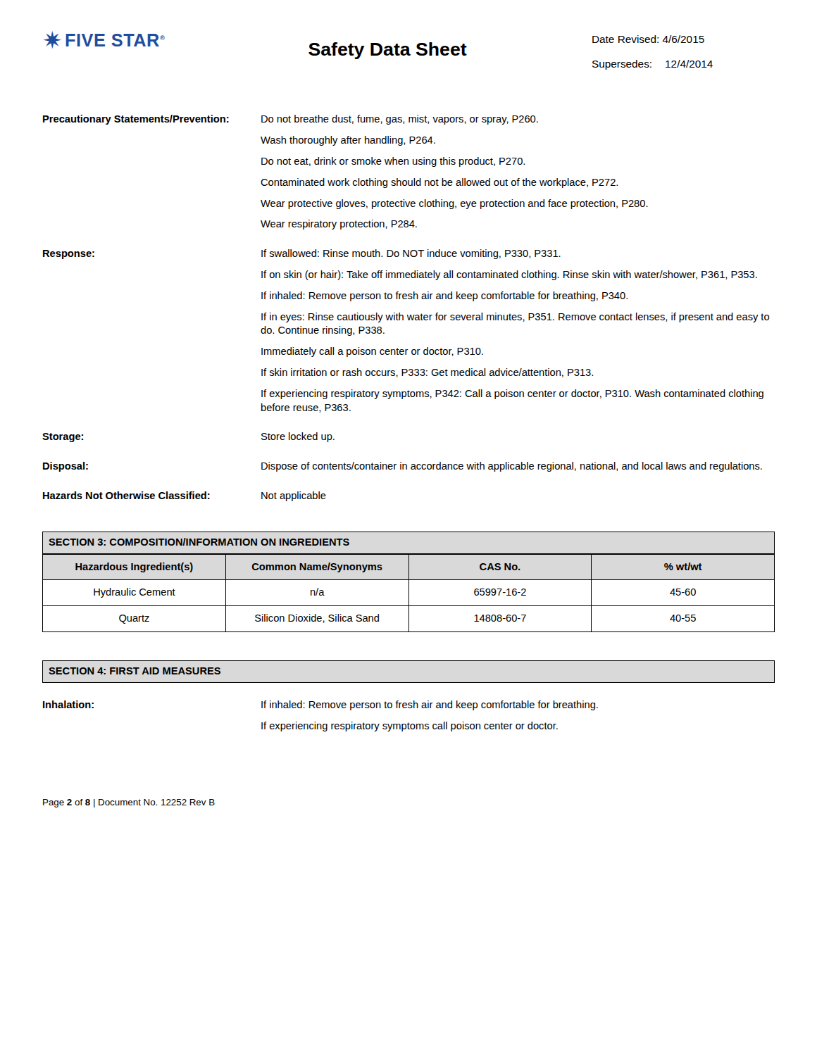✷FIVE STAR®
Safety Data Sheet
Date Revised: 4/6/2015
Supersedes: 12/4/2014
Precautionary Statements/Prevention:
Do not breathe dust, fume, gas, mist, vapors, or spray, P260.
Wash thoroughly after handling, P264.
Do not eat, drink or smoke when using this product, P270.
Contaminated work clothing should not be allowed out of the workplace, P272.
Wear protective gloves, protective clothing, eye protection and face protection, P280.
Wear respiratory protection, P284.
Response:
If swallowed: Rinse mouth. Do NOT induce vomiting, P330, P331.
If on skin (or hair): Take off immediately all contaminated clothing. Rinse skin with water/shower, P361, P353.
If inhaled: Remove person to fresh air and keep comfortable for breathing, P340.
If in eyes: Rinse cautiously with water for several minutes, P351. Remove contact lenses, if present and easy to do. Continue rinsing, P338.
Immediately call a poison center or doctor, P310.
If skin irritation or rash occurs, P333: Get medical advice/attention, P313.
If experiencing respiratory symptoms, P342: Call a poison center or doctor, P310. Wash contaminated clothing before reuse, P363.
Storage:
Store locked up.
Disposal:
Dispose of contents/container in accordance with applicable regional, national, and local laws and regulations.
Hazards Not Otherwise Classified:
Not applicable
SECTION 3: COMPOSITION/INFORMATION ON INGREDIENTS
| Hazardous Ingredient(s) | Common Name/Synonyms | CAS No. | % wt/wt |
| --- | --- | --- | --- |
| Hydraulic Cement | n/a | 65997-16-2 | 45-60 |
| Quartz | Silicon Dioxide, Silica Sand | 14808-60-7 | 40-55 |
SECTION 4: FIRST AID MEASURES
Inhalation:
If inhaled: Remove person to fresh air and keep comfortable for breathing.
If experiencing respiratory symptoms call poison center or doctor.
Page 2 of 8 | Document No. 12252 Rev B